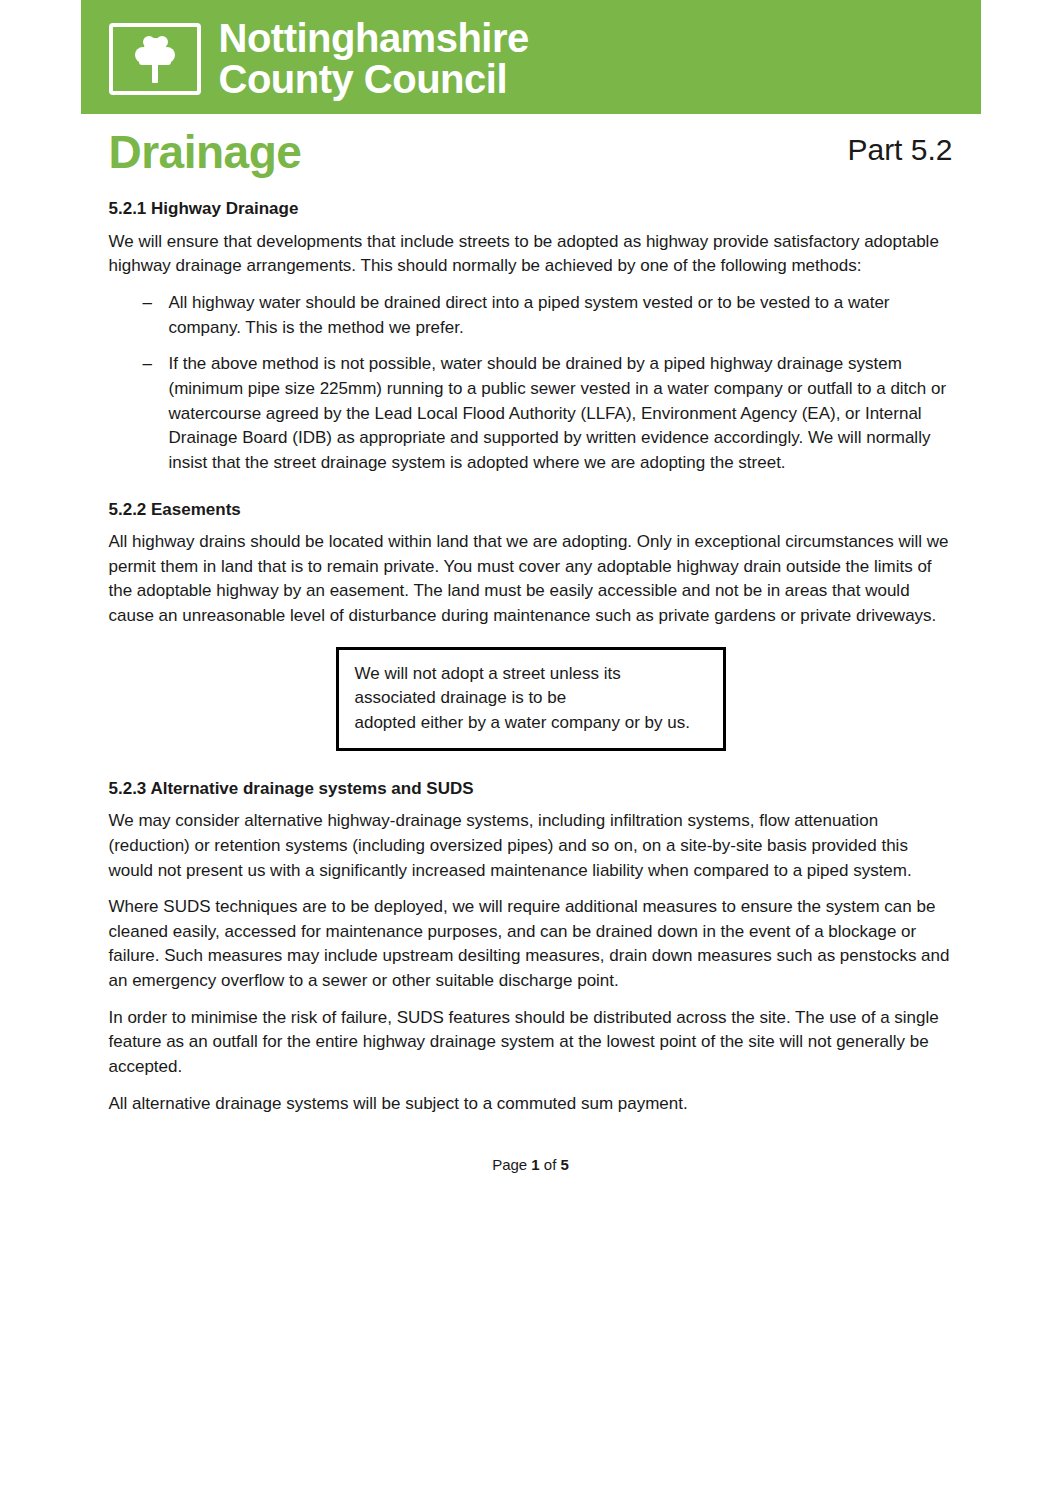Nottinghamshire County Council
Drainage
Part 5.2
5.2.1 Highway Drainage
We will ensure that developments that include streets to be adopted as highway provide satisfactory adoptable highway drainage arrangements. This should normally be achieved by one of the following methods:
All highway water should be drained direct into a piped system vested or to be vested to a water company. This is the method we prefer.
If the above method is not possible, water should be drained by a piped highway drainage system (minimum pipe size 225mm) running to a public sewer vested in a water company or outfall to a ditch or watercourse agreed by the Lead Local Flood Authority (LLFA), Environment Agency (EA), or Internal Drainage Board (IDB) as appropriate and supported by written evidence accordingly. We will normally insist that the street drainage system is adopted where we are adopting the street.
5.2.2 Easements
All highway drains should be located within land that we are adopting. Only in exceptional circumstances will we permit them in land that is to remain private. You must cover any adoptable highway drain outside the limits of the adoptable highway by an easement. The land must be easily accessible and not be in areas that would cause an unreasonable level of disturbance during maintenance such as private gardens or private driveways.
We will not adopt a street unless its associated drainage is to be
adopted either by a water company or by us.
5.2.3 Alternative drainage systems and SUDS
We may consider alternative highway-drainage systems, including infiltration systems, flow attenuation (reduction) or retention systems (including oversized pipes) and so on, on a site-by-site basis provided this would not present us with a significantly increased maintenance liability when compared to a piped system.
Where SUDS techniques are to be deployed, we will require additional measures to ensure the system can be cleaned easily, accessed for maintenance purposes, and can be drained down in the event of a blockage or failure. Such measures may include upstream desilting measures, drain down measures such as penstocks and an emergency overflow to a sewer or other suitable discharge point.
In order to minimise the risk of failure, SUDS features should be distributed across the site. The use of a single feature as an outfall for the entire highway drainage system at the lowest point of the site will not generally be accepted.
All alternative drainage systems will be subject to a commuted sum payment.
Page 1 of 5